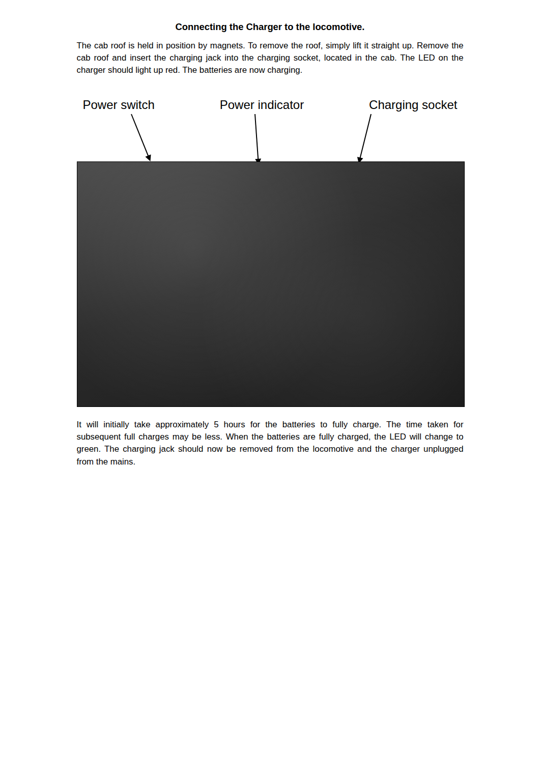Connecting the Charger to the locomotive.
The cab roof is held in position by magnets. To remove the roof, simply lift it straight up. Remove the cab roof and insert the charging jack into the charging socket, located in the cab. The LED on the charger should light up red. The batteries are now charging.
Power switch Power indicator Charging socket
It will initially take approximately 5 hours for the batteries to fully charge. The time taken for subsequent full charges may be less. When the batteries are fully charged, the LED will change to green. The charging jack should now be removed from the locomotive and the charger unplugged from the mains.